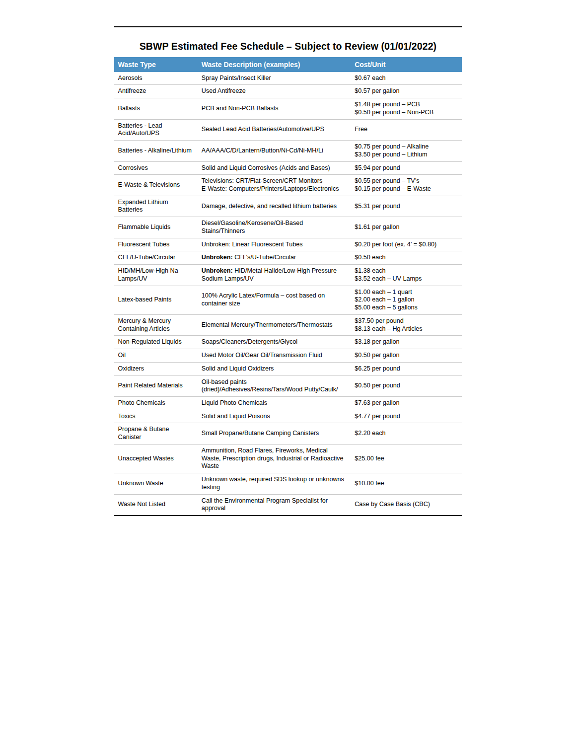SBWP Estimated Fee Schedule – Subject to Review (01/01/2022)
| Waste Type | Waste Description (examples) | Cost/Unit |
| --- | --- | --- |
| Aerosols | Spray Paints/Insect Killer | $0.67 each |
| Antifreeze | Used Antifreeze | $0.57 per gallon |
| Ballasts | PCB and Non-PCB Ballasts | $1.48 per pound – PCB $0.50 per pound – Non-PCB |
| Batteries - Lead Acid/Auto/UPS | Sealed Lead Acid Batteries/Automotive/UPS | Free |
| Batteries - Alkaline/Lithium | AA/AAA/C/D/Lantern/Button/Ni-Cd/Ni-MH/Li | $0.75 per pound – Alkaline $3.50 per pound – Lithium |
| Corrosives | Solid and Liquid Corrosives (Acids and Bases) | $5.94 per pound |
| E-Waste & Televisions | Televisions: CRT/Flat-Screen/CRT Monitors E-Waste: Computers/Printers/Laptops/Electronics | $0.55 per pound – TV’s $0.15 per pound – E-Waste |
| Expanded Lithium Batteries | Damage, defective, and recalled lithium batteries | $5.31 per pound |
| Flammable Liquids | Diesel/Gasoline/Kerosene/Oil-Based Stains/Thinners | $1.61 per gallon |
| Fluorescent Tubes | Unbroken: Linear Fluorescent Tubes | $0.20 per foot (ex. 4’ = $0.80) |
| CFL/U-Tube/Circular | Unbroken: CFL’s/U-Tube/Circular | $0.50 each |
| HID/MH/Low-High Na Lamps/UV | Unbroken: HID/Metal Halide/Low-High Pressure Sodium Lamps/UV | $1.38 each $3.52 each – UV Lamps |
| Latex-based Paints | 100% Acrylic Latex/Formula – cost based on container size | $1.00 each – 1 quart $2.00 each – 1 gallon $5.00 each – 5 gallons |
| Mercury & Mercury Containing Articles | Elemental Mercury/Thermometers/Thermostats | $37.50 per pound $8.13 each – Hg Articles |
| Non-Regulated Liquids | Soaps/Cleaners/Detergents/Glycol | $3.18 per gallon |
| Oil | Used Motor Oil/Gear Oil/Transmission Fluid | $0.50 per gallon |
| Oxidizers | Solid and Liquid Oxidizers | $6.25 per pound |
| Paint Related Materials | Oil-based paints (dried)/Adhesives/Resins/Tars/Wood Putty/Caulk/ | $0.50 per pound |
| Photo Chemicals | Liquid Photo Chemicals | $7.63 per gallon |
| Toxics | Solid and Liquid Poisons | $4.77 per pound |
| Propane & Butane Canister | Small Propane/Butane Camping Canisters | $2.20 each |
| Unaccepted Wastes | Ammunition, Road Flares, Fireworks, Medical Waste, Prescription drugs, Industrial or Radioactive Waste | $25.00 fee |
| Unknown Waste | Unknown waste, required SDS lookup or unknowns testing | $10.00 fee |
| Waste Not Listed | Call the Environmental Program Specialist for approval | Case by Case Basis (CBC) |